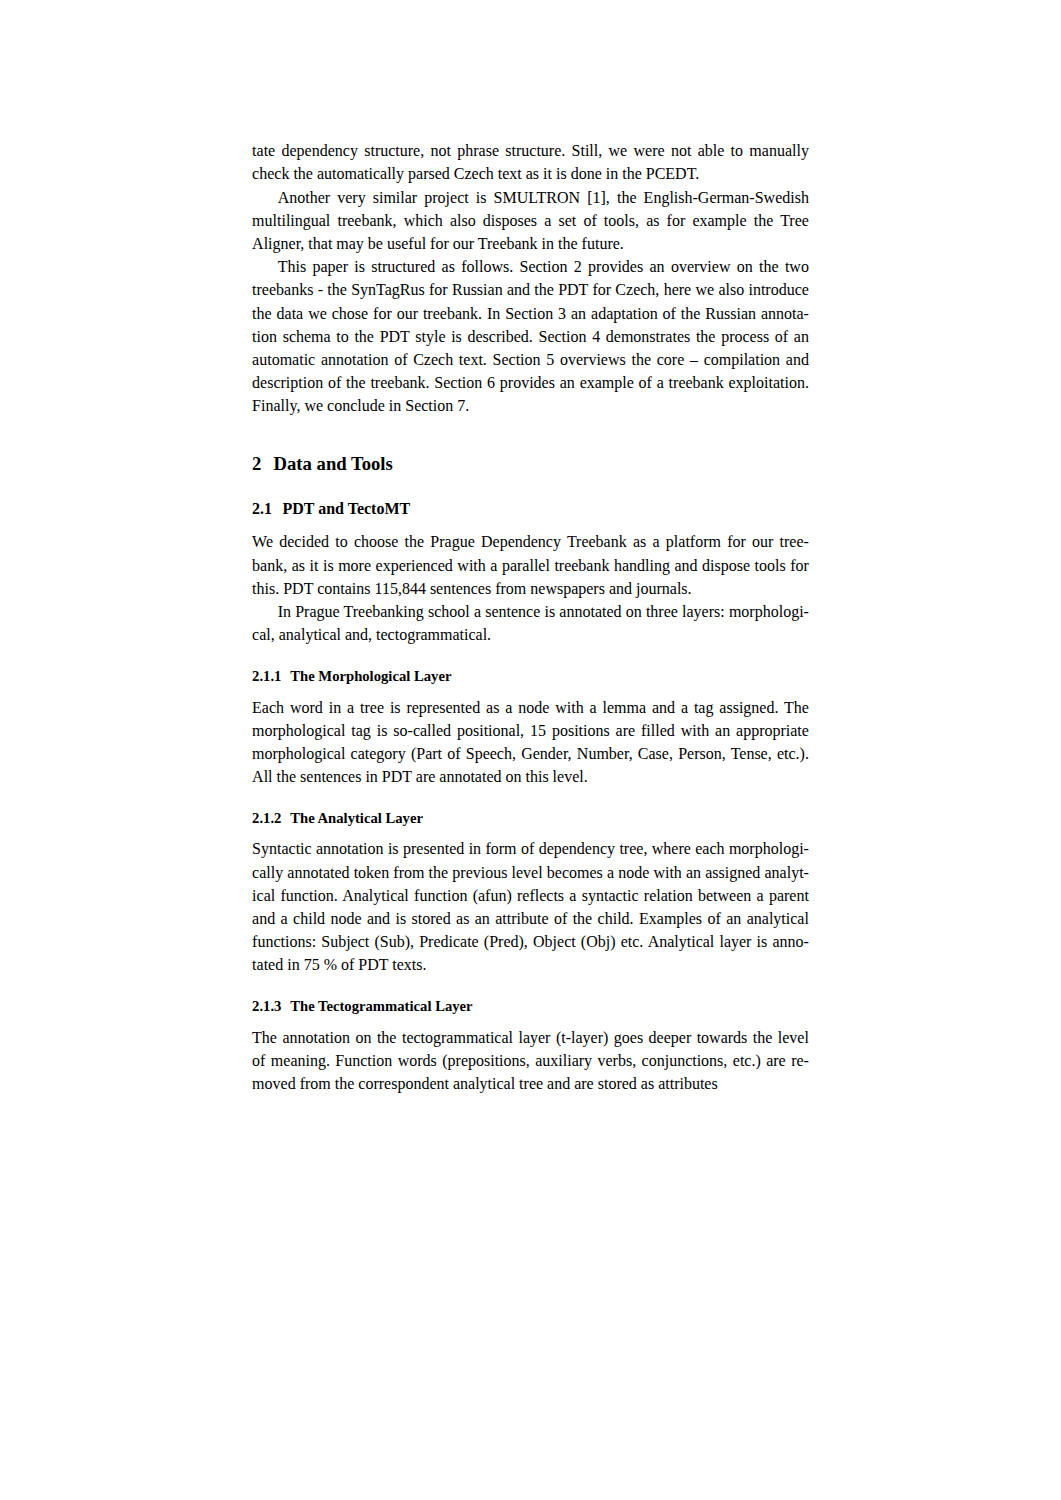tate dependency structure, not phrase structure. Still, we were not able to manually check the automatically parsed Czech text as it is done in the PCEDT.
Another very similar project is SMULTRON [1], the English-German-Swedish multilingual treebank, which also disposes a set of tools, as for example the Tree Aligner, that may be useful for our Treebank in the future.
This paper is structured as follows. Section 2 provides an overview on the two treebanks - the SynTagRus for Russian and the PDT for Czech, here we also introduce the data we chose for our treebank. In Section 3 an adaptation of the Russian annotation schema to the PDT style is described. Section 4 demonstrates the process of an automatic annotation of Czech text. Section 5 overviews the core – compilation and description of the treebank. Section 6 provides an example of a treebank exploitation. Finally, we conclude in Section 7.
2 Data and Tools
2.1 PDT and TectoMT
We decided to choose the Prague Dependency Treebank as a platform for our treebank, as it is more experienced with a parallel treebank handling and dispose tools for this. PDT contains 115,844 sentences from newspapers and journals.
In Prague Treebanking school a sentence is annotated on three layers: morphological, analytical and, tectogrammatical.
2.1.1 The Morphological Layer
Each word in a tree is represented as a node with a lemma and a tag assigned. The morphological tag is so-called positional, 15 positions are filled with an appropriate morphological category (Part of Speech, Gender, Number, Case, Person, Tense, etc.). All the sentences in PDT are annotated on this level.
2.1.2 The Analytical Layer
Syntactic annotation is presented in form of dependency tree, where each morphologically annotated token from the previous level becomes a node with an assigned analytical function. Analytical function (afun) reflects a syntactic relation between a parent and a child node and is stored as an attribute of the child. Examples of an analytical functions: Subject (Sub), Predicate (Pred), Object (Obj) etc. Analytical layer is annotated in 75 % of PDT texts.
2.1.3 The Tectogrammatical Layer
The annotation on the tectogrammatical layer (t-layer) goes deeper towards the level of meaning. Function words (prepositions, auxiliary verbs, conjunctions, etc.) are removed from the correspondent analytical tree and are stored as attributes